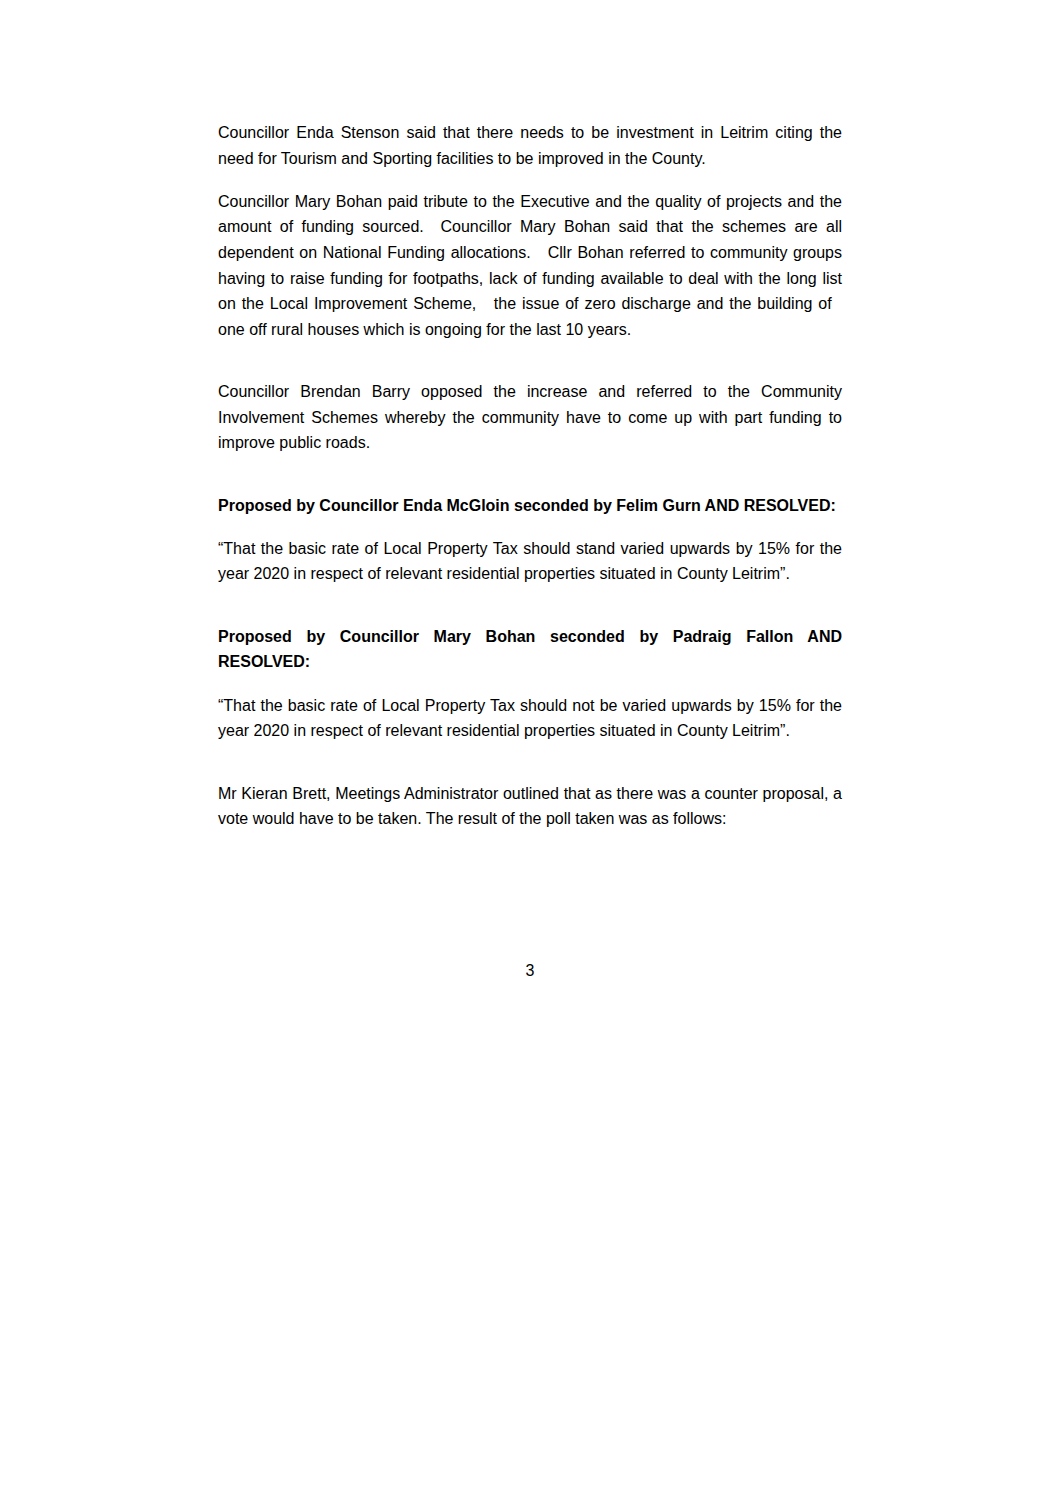Councillor Enda Stenson said that there needs to be investment in Leitrim citing the need for Tourism and Sporting facilities to be improved in the County.
Councillor Mary Bohan paid tribute to the Executive and the quality of projects and the amount of funding sourced. Councillor Mary Bohan said that the schemes are all dependent on National Funding allocations. Cllr Bohan referred to community groups having to raise funding for footpaths, lack of funding available to deal with the long list on the Local Improvement Scheme, the issue of zero discharge and the building of one off rural houses which is ongoing for the last 10 years.
Councillor Brendan Barry opposed the increase and referred to the Community Involvement Schemes whereby the community have to come up with part funding to improve public roads.
Proposed by Councillor Enda McGloin seconded by Felim Gurn AND RESOLVED:
“That the basic rate of Local Property Tax should stand varied upwards by 15% for the year 2020 in respect of relevant residential properties situated in County Leitrim”.
Proposed by Councillor Mary Bohan seconded by Padraig Fallon AND RESOLVED:
“That the basic rate of Local Property Tax should not be varied upwards by 15% for the year 2020 in respect of relevant residential properties situated in County Leitrim”.
Mr Kieran Brett, Meetings Administrator outlined that as there was a counter proposal, a vote would have to be taken. The result of the poll taken was as follows:
3